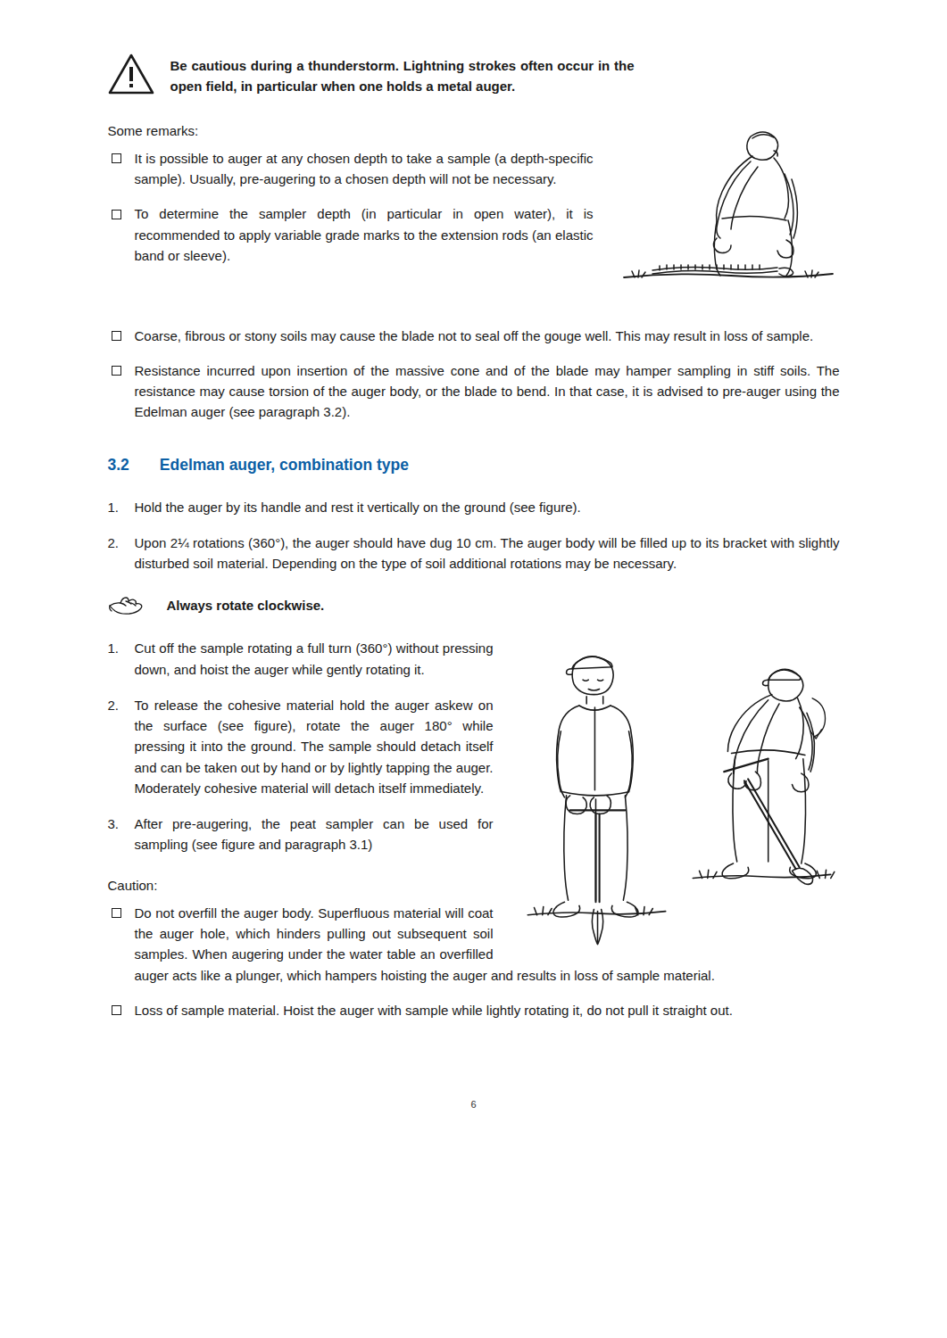Be cautious during a thunderstorm. Lightning strokes often occur in the open field, in particular when one holds a metal auger.
Some remarks:
It is possible to auger at any chosen depth to take a sample (a depth-specific sample). Usually, pre-augering to a chosen depth will not be necessary.
To determine the sampler depth (in particular in open water), it is recommended to apply variable grade marks to the extension rods (an elastic band or sleeve).
Coarse, fibrous or stony soils may cause the blade not to seal off the gouge well. This may result in loss of sample.
Resistance incurred upon insertion of the massive cone and of the blade may hamper sampling in stiff soils. The resistance may cause torsion of the auger body, or the blade to bend. In that case, it is advised to pre-auger using the Edelman auger (see paragraph 3.2).
3.2 Edelman auger, combination type
Hold the auger by its handle and rest it vertically on the ground (see figure).
Upon 2¼ rotations (360°), the auger should have dug 10 cm. The auger body will be filled up to its bracket with slightly disturbed soil material. Depending on the type of soil additional rotations may be necessary.
Always rotate clockwise.
Cut off the sample rotating a full turn (360°) without pressing down, and hoist the auger while gently rotating it.
To release the cohesive material hold the auger askew on the surface (see figure), rotate the auger 180° while pressing it into the ground. The sample should detach itself and can be taken out by hand or by lightly tapping the auger. Moderately cohesive material will detach itself immediately.
After pre-augering, the peat sampler can be used for sampling (see figure and paragraph 3.1)
Caution:
Do not overfill the auger body. Superfluous material will coat the auger hole, which hinders pulling out subsequent soil samples. When augering under the water table an overfilled auger acts like a plunger, which hampers hoisting the auger and results in loss of sample material.
Loss of sample material. Hoist the auger with sample while lightly rotating it, do not pull it straight out.
6